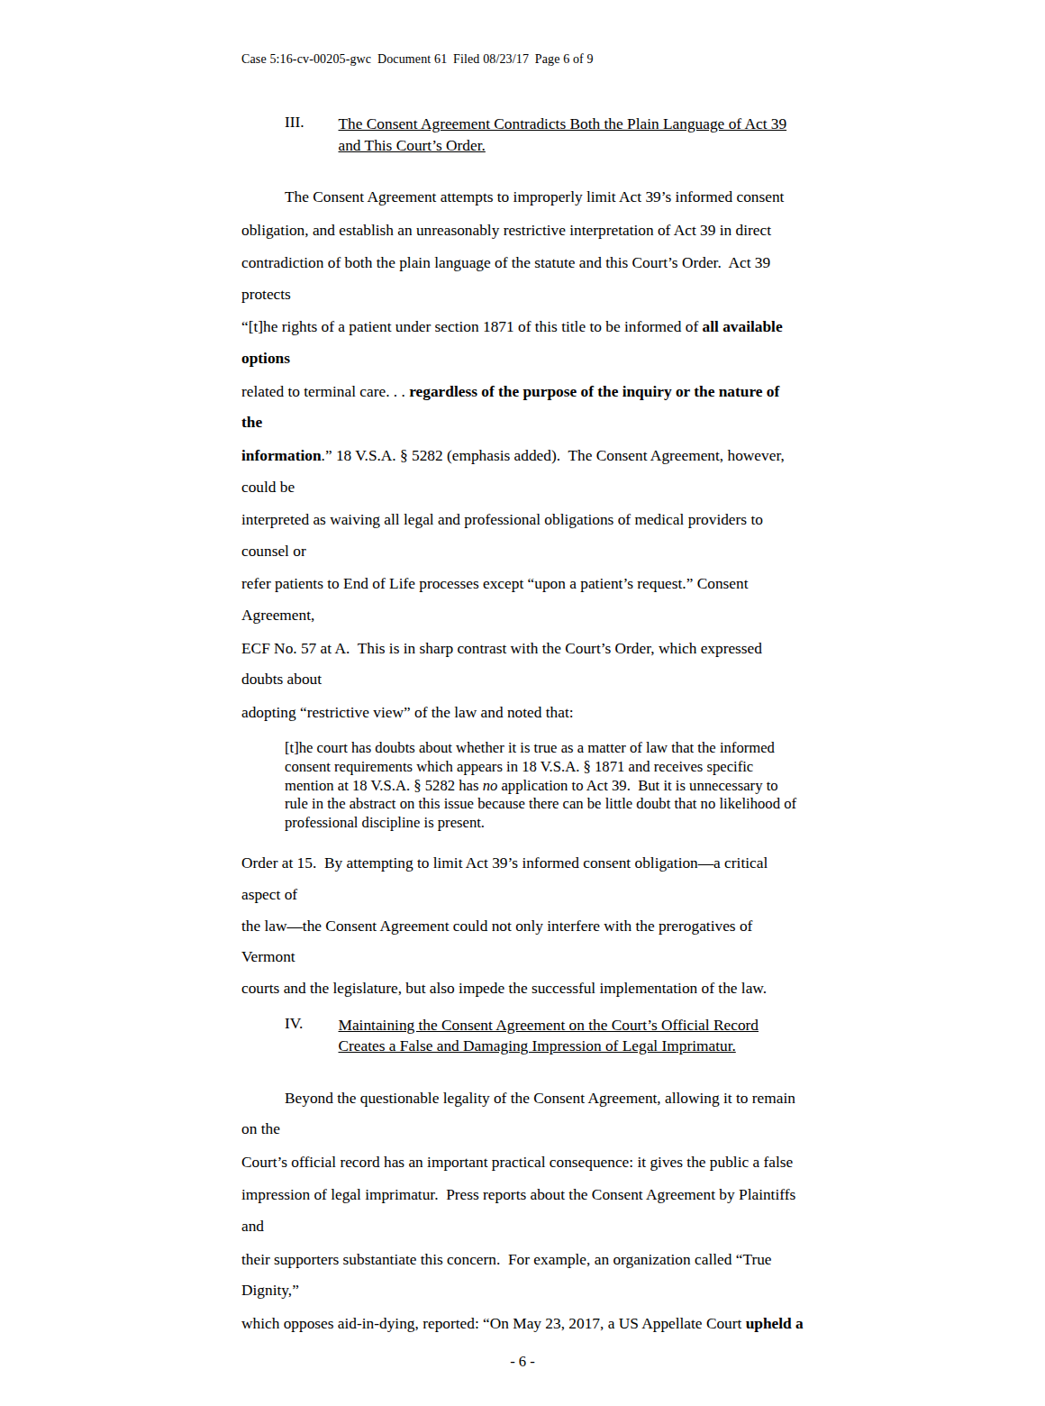Case 5:16-cv-00205-gwc Document 61 Filed 08/23/17 Page 6 of 9
III.
The Consent Agreement Contradicts Both the Plain Language of Act 39 and This Court’s Order.
The Consent Agreement attempts to improperly limit Act 39’s informed consent
obligation, and establish an unreasonably restrictive interpretation of Act 39 in direct
contradiction of both the plain language of the statute and this Court’s Order. Act 39 protects
“[t]he rights of a patient under section 1871 of this title to be informed of all available options
related to terminal care. . . regardless of the purpose of the inquiry or the nature of the
information.” 18 V.S.A. § 5282 (emphasis added). The Consent Agreement, however, could be
interpreted as waiving all legal and professional obligations of medical providers to counsel or
refer patients to End of Life processes except “upon a patient’s request.” Consent Agreement,
ECF No. 57 at A. This is in sharp contrast with the Court’s Order, which expressed doubts about
adopting “restrictive view” of the law and noted that:
[t]he court has doubts about whether it is true as a matter of law that the informed consent requirements which appears in 18 V.S.A. § 1871 and receives specific mention at 18 V.S.A. § 5282 has no application to Act 39. But it is unnecessary to rule in the abstract on this issue because there can be little doubt that no likelihood of professional discipline is present.
Order at 15. By attempting to limit Act 39’s informed consent obligation—a critical aspect of
the law—the Consent Agreement could not only interfere with the prerogatives of Vermont
courts and the legislature, but also impede the successful implementation of the law.
IV.
Maintaining the Consent Agreement on the Court’s Official Record Creates a False and Damaging Impression of Legal Imprimatur.
Beyond the questionable legality of the Consent Agreement, allowing it to remain on the
Court’s official record has an important practical consequence: it gives the public a false
impression of legal imprimatur. Press reports about the Consent Agreement by Plaintiffs and
their supporters substantiate this concern. For example, an organization called “True Dignity,”
which opposes aid-in-dying, reported: “On May 23, 2017, a US Appellate Court upheld a
- 6 -